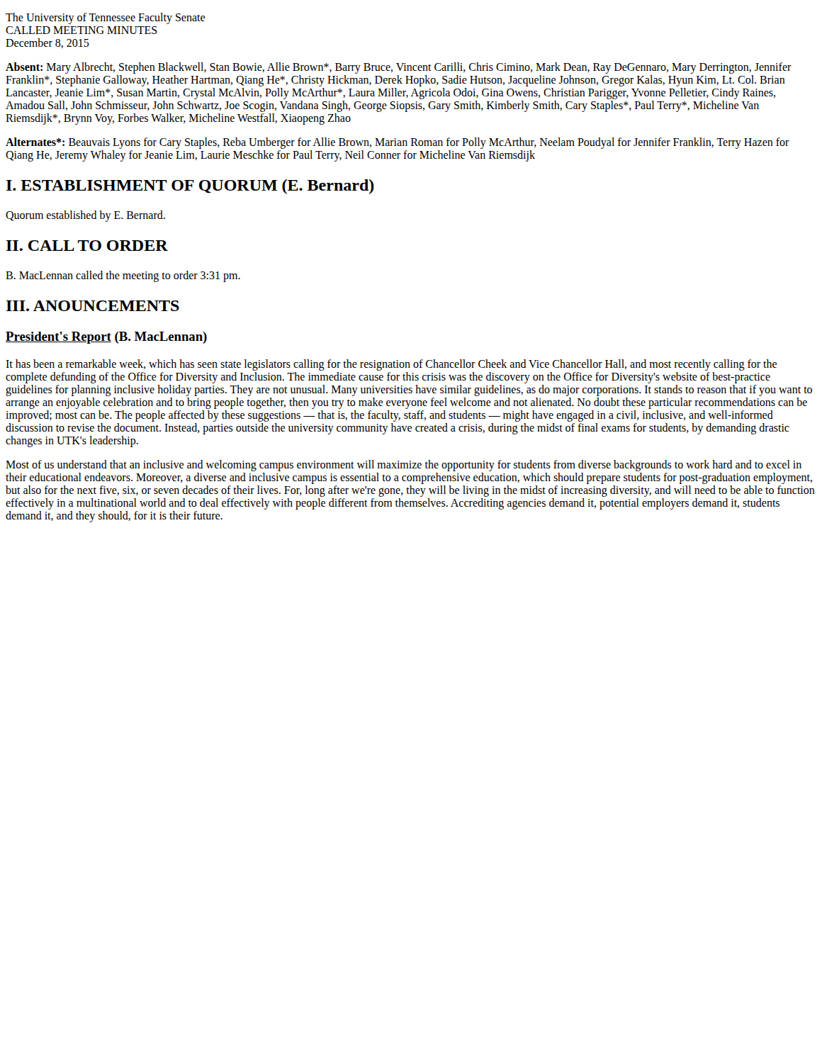The University of Tennessee Faculty Senate
CALLED MEETING MINUTES
December 8, 2015
Absent: Mary Albrecht, Stephen Blackwell, Stan Bowie, Allie Brown*, Barry Bruce, Vincent Carilli, Chris Cimino, Mark Dean, Ray DeGennaro, Mary Derrington, Jennifer Franklin*, Stephanie Galloway, Heather Hartman, Qiang He*, Christy Hickman, Derek Hopko, Sadie Hutson, Jacqueline Johnson, Gregor Kalas, Hyun Kim, Lt. Col. Brian Lancaster, Jeanie Lim*, Susan Martin, Crystal McAlvin, Polly McArthur*, Laura Miller, Agricola Odoi, Gina Owens, Christian Parigger, Yvonne Pelletier, Cindy Raines, Amadou Sall, John Schmisseur, John Schwartz, Joe Scogin, Vandana Singh, George Siopsis, Gary Smith, Kimberly Smith, Cary Staples*, Paul Terry*, Micheline Van Riemsdijk*, Brynn Voy, Forbes Walker, Micheline Westfall, Xiaopeng Zhao
Alternates*: Beauvais Lyons for Cary Staples, Reba Umberger for Allie Brown, Marian Roman for Polly McArthur, Neelam Poudyal for Jennifer Franklin, Terry Hazen for Qiang He, Jeremy Whaley for Jeanie Lim, Laurie Meschke for Paul Terry, Neil Conner for Micheline Van Riemsdijk
I. ESTABLISHMENT OF QUORUM (E. Bernard)
Quorum established by E. Bernard.
II. CALL TO ORDER
B. MacLennan called the meeting to order 3:31 pm.
III. ANOUNCEMENTS
President's Report (B. MacLennan)
It has been a remarkable week, which has seen state legislators calling for the resignation of Chancellor Cheek and Vice Chancellor Hall, and most recently calling for the complete defunding of the Office for Diversity and Inclusion. The immediate cause for this crisis was the discovery on the Office for Diversity's website of best-practice guidelines for planning inclusive holiday parties. They are not unusual. Many universities have similar guidelines, as do major corporations. It stands to reason that if you want to arrange an enjoyable celebration and to bring people together, then you try to make everyone feel welcome and not alienated. No doubt these particular recommendations can be improved; most can be. The people affected by these suggestions — that is, the faculty, staff, and students — might have engaged in a civil, inclusive, and well-informed discussion to revise the document. Instead, parties outside the university community have created a crisis, during the midst of final exams for students, by demanding drastic changes in UTK's leadership.
Most of us understand that an inclusive and welcoming campus environment will maximize the opportunity for students from diverse backgrounds to work hard and to excel in their educational endeavors. Moreover, a diverse and inclusive campus is essential to a comprehensive education, which should prepare students for post-graduation employment, but also for the next five, six, or seven decades of their lives. For, long after we're gone, they will be living in the midst of increasing diversity, and will need to be able to function effectively in a multinational world and to deal effectively with people different from themselves. Accrediting agencies demand it, potential employers demand it, students demand it, and they should, for it is their future.